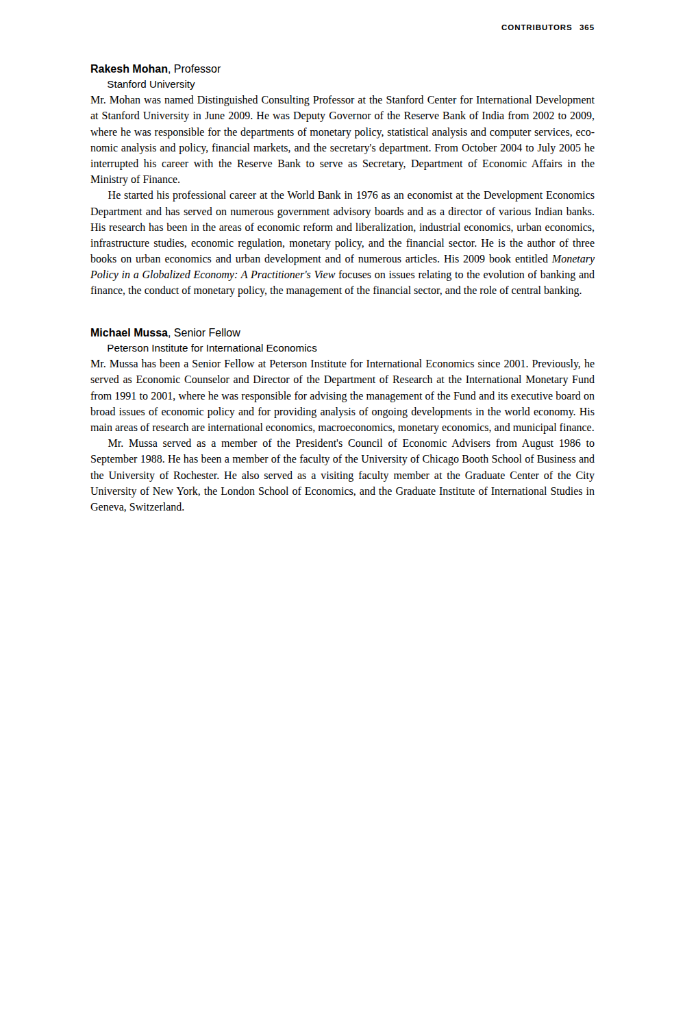CONTRIBUTORS 365
Rakesh Mohan, Professor
Stanford University
Mr. Mohan was named Distinguished Consulting Professor at the Stanford Center for International Development at Stanford University in June 2009. He was Deputy Governor of the Reserve Bank of India from 2002 to 2009, where he was responsible for the departments of monetary policy, statistical analysis and computer services, economic analysis and policy, financial markets, and the secretary's department. From October 2004 to July 2005 he interrupted his career with the Reserve Bank to serve as Secretary, Department of Economic Affairs in the Ministry of Finance.
He started his professional career at the World Bank in 1976 as an economist at the Development Economics Department and has served on numerous government advisory boards and as a director of various Indian banks. His research has been in the areas of economic reform and liberalization, industrial economics, urban economics, infrastructure studies, economic regulation, monetary policy, and the financial sector. He is the author of three books on urban economics and urban development and of numerous articles. His 2009 book entitled Monetary Policy in a Globalized Economy: A Practitioner's View focuses on issues relating to the evolution of banking and finance, the conduct of monetary policy, the management of the financial sector, and the role of central banking.
Michael Mussa, Senior Fellow
Peterson Institute for International Economics
Mr. Mussa has been a Senior Fellow at Peterson Institute for International Economics since 2001. Previously, he served as Economic Counselor and Director of the Department of Research at the International Monetary Fund from 1991 to 2001, where he was responsible for advising the management of the Fund and its executive board on broad issues of economic policy and for providing analysis of ongoing developments in the world economy. His main areas of research are international economics, macroeconomics, monetary economics, and municipal finance.
Mr. Mussa served as a member of the President's Council of Economic Advisers from August 1986 to September 1988. He has been a member of the faculty of the University of Chicago Booth School of Business and the University of Rochester. He also served as a visiting faculty member at the Graduate Center of the City University of New York, the London School of Economics, and the Graduate Institute of International Studies in Geneva, Switzerland.